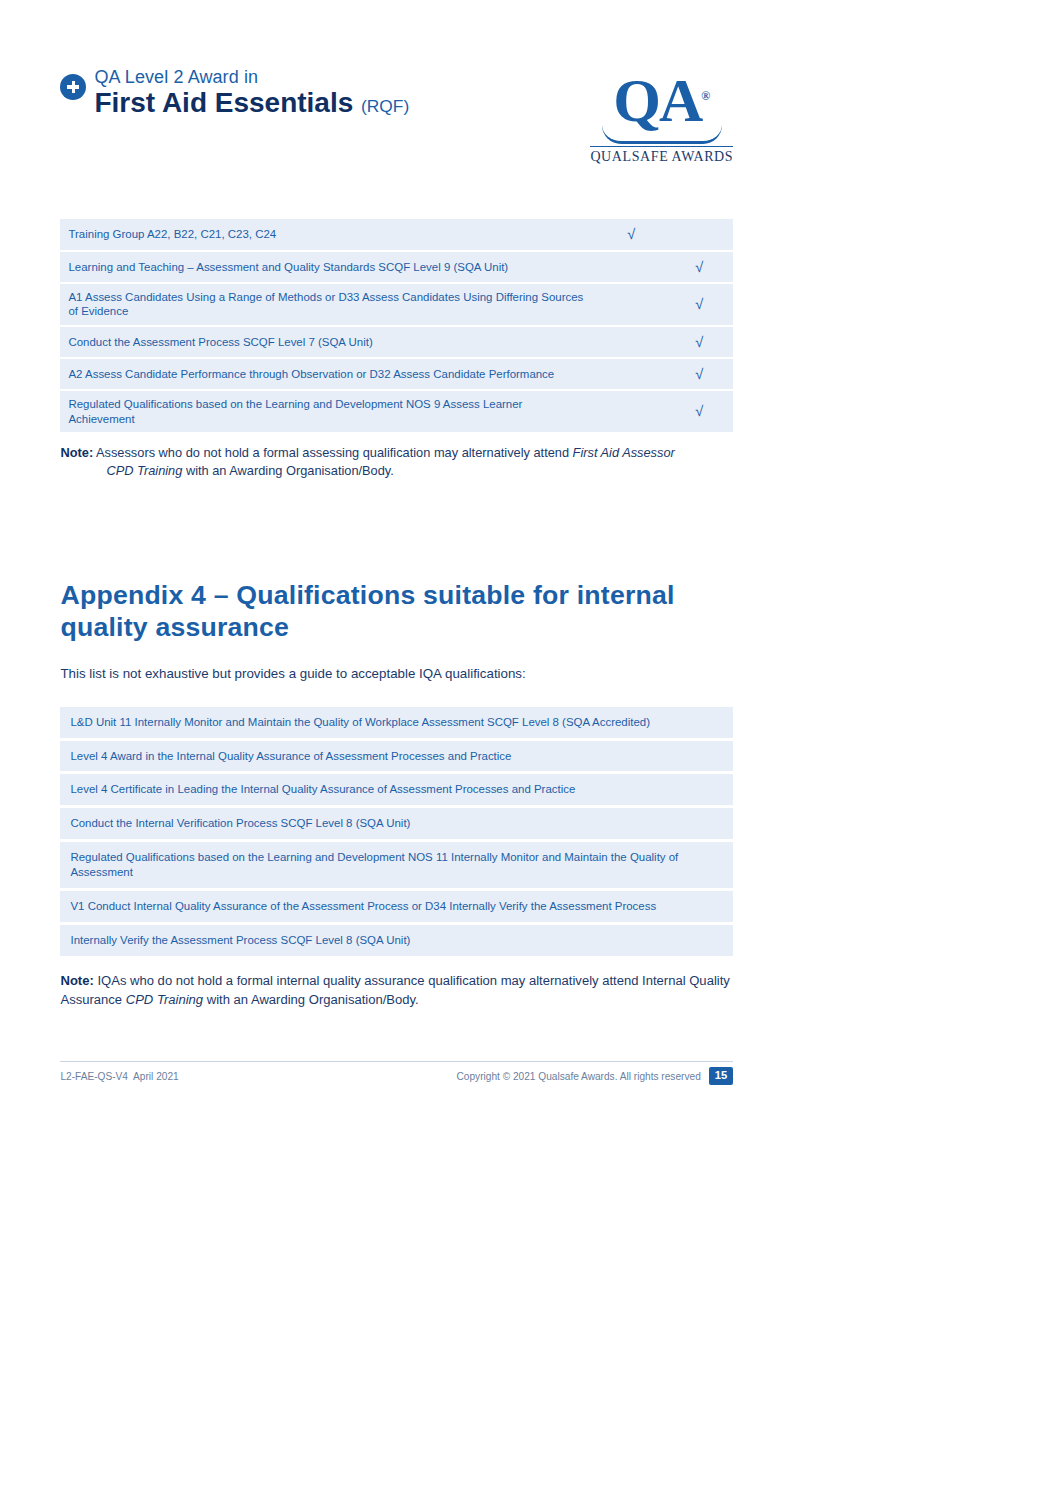QA Level 2 Award in
First Aid Essentials (RQF)
QA®
Qualsafe Awards
| Training Group A22, B22, C21, C23, C24 | √ | |
| Learning and Teaching – Assessment and Quality Standards SCQF Level 9 (SQA Unit) | | √ |
| A1 Assess Candidates Using a Range of Methods or D33 Assess Candidates Using Differing Sources of Evidence | | √ |
| Conduct the Assessment Process SCQF Level 7 (SQA Unit) | | √ |
| A2 Assess Candidate Performance through Observation or D32 Assess Candidate Performance | | √ |
| Regulated Qualifications based on the Learning and Development NOS 9 Assess Learner Achievement | | √ |
Note: Assessors who do not hold a formal assessing qualification may alternatively attend First Aid Assessor CPD Training with an Awarding Organisation/Body.
Appendix 4 – Qualifications suitable for internal quality assurance
This list is not exhaustive but provides a guide to acceptable IQA qualifications:
| L&D Unit 11 Internally Monitor and Maintain the Quality of Workplace Assessment SCQF Level 8 (SQA Accredited) |
| Level 4 Award in the Internal Quality Assurance of Assessment Processes and Practice |
| Level 4 Certificate in Leading the Internal Quality Assurance of Assessment Processes and Practice |
| Conduct the Internal Verification Process SCQF Level 8 (SQA Unit) |
| Regulated Qualifications based on the Learning and Development NOS 11 Internally Monitor and Maintain the Quality of Assessment |
| V1 Conduct Internal Quality Assurance of the Assessment Process or D34 Internally Verify the Assessment Process |
| Internally Verify the Assessment Process SCQF Level 8 (SQA Unit) |
Note: IQAs who do not hold a formal internal quality assurance qualification may alternatively attend Internal Quality Assurance CPD Training with an Awarding Organisation/Body.
L2-FAE-QS-V4 April 2021
Copyright © 2021 Qualsafe Awards. All rights reserved 15